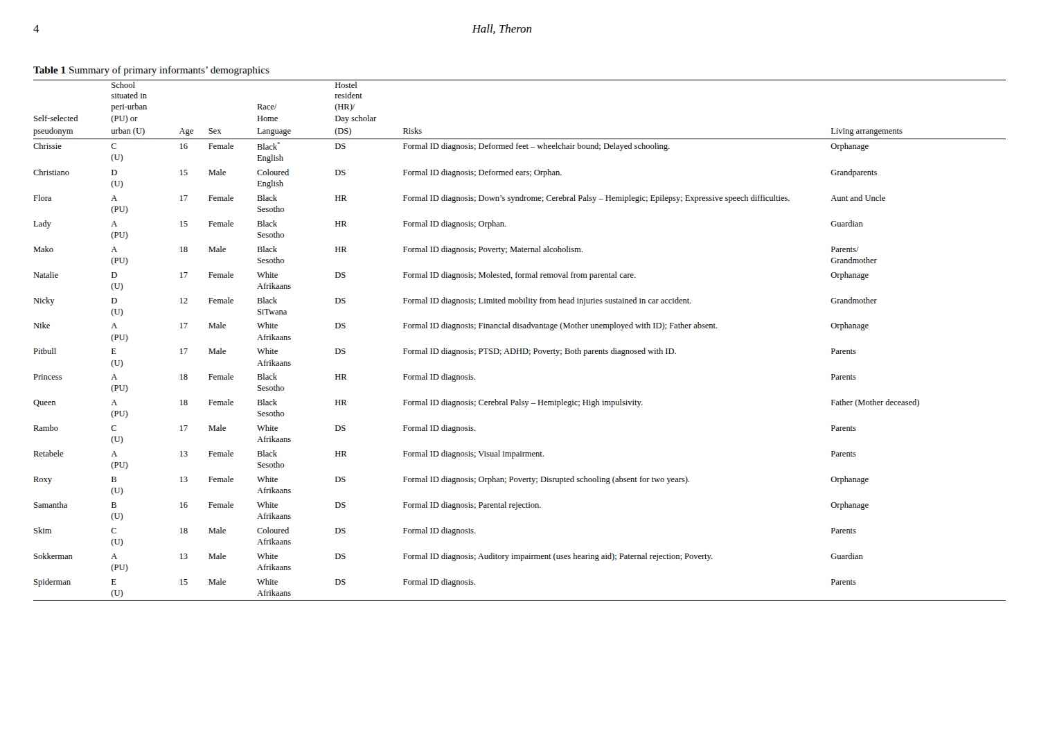4 Hall, Theron
Table 1 Summary of primary informants’ demographics
| | School situated in peri-urban | | | Race/ | Hostel resident (HR)/ | | |
| --- | --- | --- | --- | --- | --- | --- | --- |
| Self-selected | (PU) or | | | Home | Day scholar | | |
| pseudonym | urban (U) | Age | Sex | Language | (DS) | Risks | Living arrangements |
| Chrissie | C (U) | 16 | Female | Black * English | DS | Formal ID diagnosis; Deformed feet – wheelchair bound; Delayed schooling. | Orphanage |
| Christiano | D (U) | 15 | Male | Coloured English | DS | Formal ID diagnosis; Deformed ears; Orphan. | Grandparents |
| Flora | A (PU) | 17 | Female | Black Sesotho | HR | Formal ID diagnosis; Down’s syndrome; Cerebral Palsy – Hemiplegic; Epilepsy; Expressive speech difficulties. | Aunt and Uncle |
| Lady | A (PU) | 15 | Female | Black Sesotho | HR | Formal ID diagnosis; Orphan. | Guardian |
| Mako | A (PU) | 18 | Male | Black Sesotho | HR | Formal ID diagnosis; Poverty; Maternal alcoholism. | Parents/ Grandmother |
| Natalie | D (U) | 17 | Female | White Afrikaans | DS | Formal ID diagnosis; Molested, formal removal from parental care. | Orphanage |
| Nicky | D (U) | 12 | Female | Black SiTwana | DS | Formal ID diagnosis; Limited mobility from head injuries sustained in car accident. | Grandmother |
| Nike | A (PU) | 17 | Male | White Afrikaans | DS | Formal ID diagnosis; Financial disadvantage (Mother unemployed with ID); Father absent. | Orphanage |
| Pitbull | E (U) | 17 | Male | White Afrikaans | DS | Formal ID diagnosis; PTSD; ADHD; Poverty; Both parents diagnosed with ID. | Parents |
| Princess | A (PU) | 18 | Female | Black Sesotho | HR | Formal ID diagnosis. | Parents |
| Queen | A (PU) | 18 | Female | Black Sesotho | HR | Formal ID diagnosis; Cerebral Palsy – Hemiplegic; High impulsivity. | Father (Mother deceased) |
| Rambo | C (U) | 17 | Male | White Afrikaans | DS | Formal ID diagnosis. | Parents |
| Retabele | A (PU) | 13 | Female | Black Sesotho | HR | Formal ID diagnosis; Visual impairment. | Parents |
| Roxy | B (U) | 13 | Female | White Afrikaans | DS | Formal ID diagnosis; Orphan; Poverty; Disrupted schooling (absent for two years). | Orphanage |
| Samantha | B (U) | 16 | Female | White Afrikaans | DS | Formal ID diagnosis; Parental rejection. | Orphanage |
| Skim | C (U) | 18 | Male | Coloured Afrikaans | DS | Formal ID diagnosis. | Parents |
| Sokkerman | A (PU) | 13 | Male | White Afrikaans | DS | Formal ID diagnosis; Auditory impairment (uses hearing aid); Paternal rejection; Poverty. | Guardian |
| Spiderman | E (U) | 15 | Male | White Afrikaans | DS | Formal ID diagnosis. | Parents |